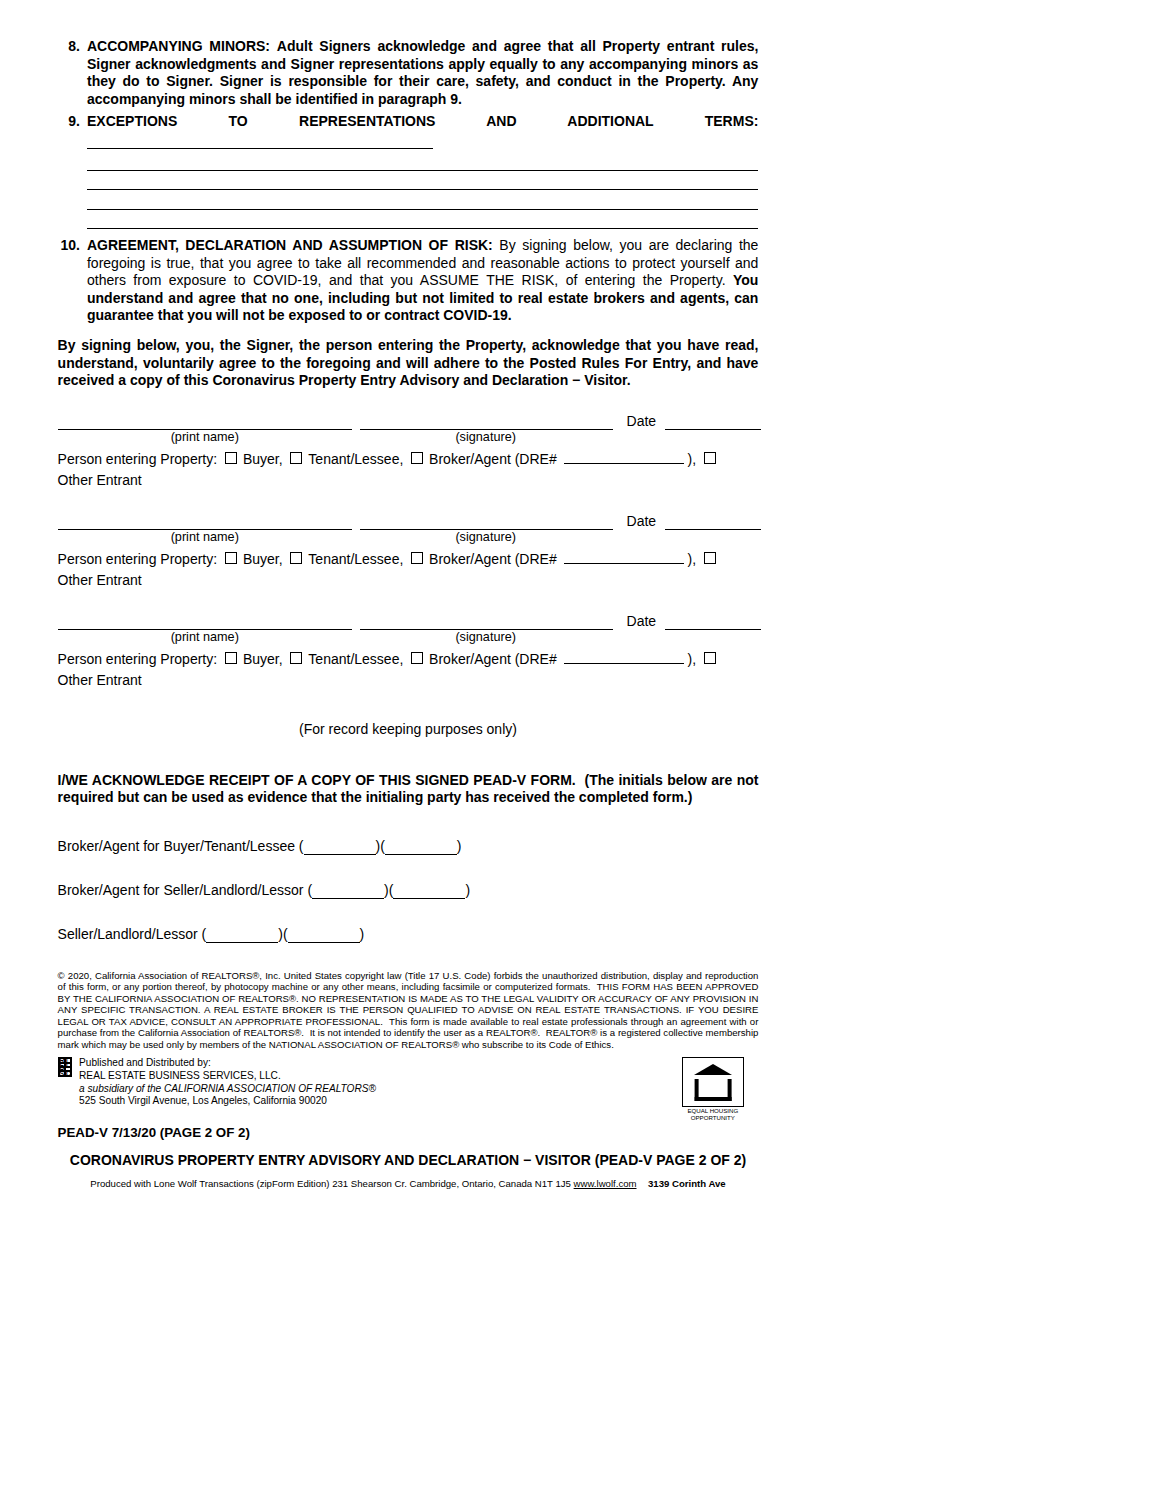8.
ACCOMPANYING MINORS: Adult Signers acknowledge and agree that all Property entrant rules, Signer acknowledgments and Signer representations apply equally to any accompanying minors as they do to Signer. Signer is responsible for their care, safety, and conduct in the Property. Any accompanying minors shall be identified in paragraph 9.
9.
EXCEPTIONS TO REPRESENTATIONS AND ADDITIONAL TERMS:
10.
AGREEMENT, DECLARATION AND ASSUMPTION OF RISK: By signing below, you are declaring the foregoing is true, that you agree to take all recommended and reasonable actions to protect yourself and others from exposure to COVID-19, and that you ASSUME THE RISK, of entering the Property. You understand and agree that no one, including but not limited to real estate brokers and agents, can guarantee that you will not be exposed to or contract COVID-19.
By signing below, you, the Signer, the person entering the Property, acknowledge that you have read, understand, voluntarily agree to the foregoing and will adhere to the Posted Rules For Entry, and have received a copy of this Coronavirus Property Entry Advisory and Declaration − Visitor.
Date
(print name)
(signature)
Person entering Property: Buyer, Tenant/Lessee, Broker/Agent (DRE# ), Other Entrant
Date
(print name)
(signature)
Person entering Property: Buyer, Tenant/Lessee, Broker/Agent (DRE# ), Other Entrant
Date
(print name)
(signature)
Person entering Property: Buyer, Tenant/Lessee, Broker/Agent (DRE# ), Other Entrant
(For record keeping purposes only)
I/WE ACKNOWLEDGE RECEIPT OF A COPY OF THIS SIGNED PEAD-V FORM. (The initials below are not required but can be used as evidence that the initialing party has received the completed form.)
Broker/Agent for Buyer/Tenant/Lessee ( )( )
Broker/Agent for Seller/Landlord/Lessor ( )( )
Seller/Landlord/Lessor ( )( )
© 2020, California Association of REALTORS®, Inc. United States copyright law (Title 17 U.S. Code) forbids the unauthorized distribution, display and reproduction of this form, or any portion thereof, by photocopy machine or any other means, including facsimile or computerized formats. THIS FORM HAS BEEN APPROVED BY THE CALIFORNIA ASSOCIATION OF REALTORS®. NO REPRESENTATION IS MADE AS TO THE LEGAL VALIDITY OR ACCURACY OF ANY PROVISION IN ANY SPECIFIC TRANSACTION. A REAL ESTATE BROKER IS THE PERSON QUALIFIED TO ADVISE ON REAL ESTATE TRANSACTIONS. IF YOU DESIRE LEGAL OR TAX ADVICE, CONSULT AN APPROPRIATE PROFESSIONAL. This form is made available to real estate professionals through an agreement with or purchase from the California Association of REALTORS®. It is not intended to identify the user as a REALTOR®. REALTOR® is a registered collective membership mark which may be used only by members of the NATIONAL ASSOCIATION OF REALTORS® who subscribe to its Code of Ethics.
RL EL B SC
Published and Distributed by:
REAL ESTATE BUSINESS SERVICES, LLC.
a subsidiary of the CALIFORNIA ASSOCIATION OF REALTORS®
525 South Virgil Avenue, Los Angeles, California 90020
EQUAL HOUSING
OPPORTUNITY
PEAD-V 7/13/20 (PAGE 2 OF 2)
CORONAVIRUS PROPERTY ENTRY ADVISORY AND DECLARATION − VISITOR (PEAD-V PAGE 2 OF 2)
Produced with Lone Wolf Transactions (zipForm Edition) 231 Shearson Cr. Cambridge, Ontario, Canada N1T 1J5 www.lwolf.com 3139 Corinth Ave